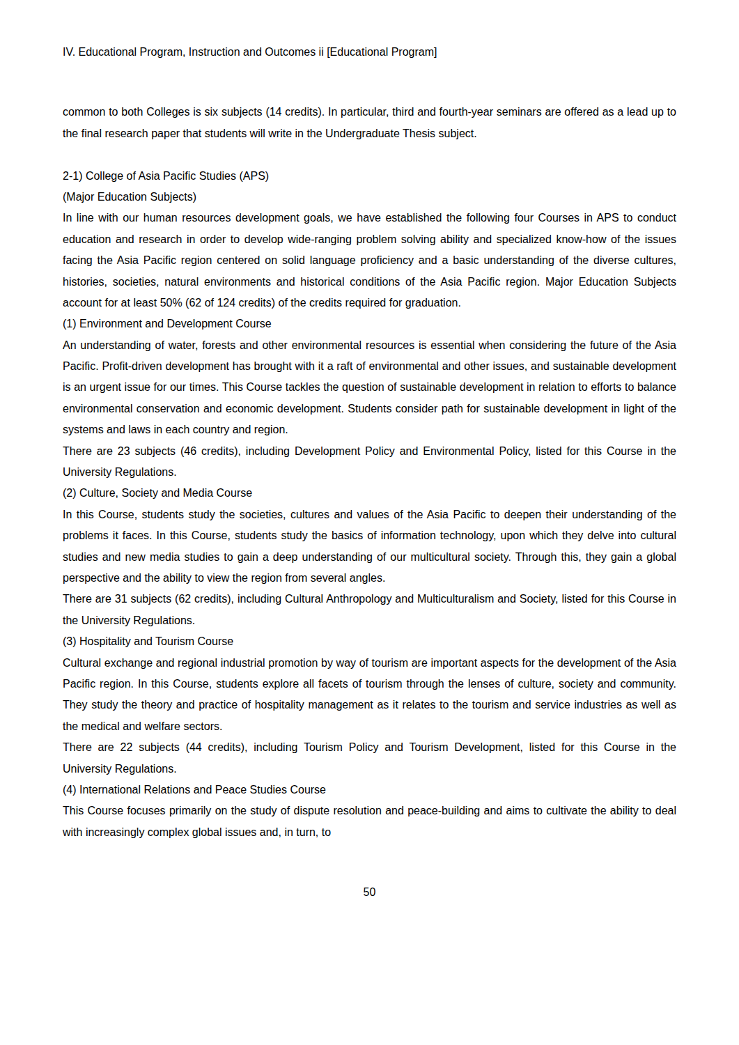IV. Educational Program, Instruction and Outcomes ii [Educational Program]
common to both Colleges is six subjects (14 credits). In particular, third and fourth-year seminars are offered as a lead up to the final research paper that students will write in the Undergraduate Thesis subject.
2-1) College of Asia Pacific Studies (APS)
(Major Education Subjects)
In line with our human resources development goals, we have established the following four Courses in APS to conduct education and research in order to develop wide-ranging problem solving ability and specialized know-how of the issues facing the Asia Pacific region centered on solid language proficiency and a basic understanding of the diverse cultures, histories, societies, natural environments and historical conditions of the Asia Pacific region. Major Education Subjects account for at least 50% (62 of 124 credits) of the credits required for graduation.
(1) Environment and Development Course
An understanding of water, forests and other environmental resources is essential when considering the future of the Asia Pacific. Profit-driven development has brought with it a raft of environmental and other issues, and sustainable development is an urgent issue for our times. This Course tackles the question of sustainable development in relation to efforts to balance environmental conservation and economic development. Students consider path for sustainable development in light of the systems and laws in each country and region.
There are 23 subjects (46 credits), including Development Policy and Environmental Policy, listed for this Course in the University Regulations.
(2) Culture, Society and Media Course
In this Course, students study the societies, cultures and values of the Asia Pacific to deepen their understanding of the problems it faces. In this Course, students study the basics of information technology, upon which they delve into cultural studies and new media studies to gain a deep understanding of our multicultural society. Through this, they gain a global perspective and the ability to view the region from several angles.
There are 31 subjects (62 credits), including Cultural Anthropology and Multiculturalism and Society, listed for this Course in the University Regulations.
(3) Hospitality and Tourism Course
Cultural exchange and regional industrial promotion by way of tourism are important aspects for the development of the Asia Pacific region. In this Course, students explore all facets of tourism through the lenses of culture, society and community. They study the theory and practice of hospitality management as it relates to the tourism and service industries as well as the medical and welfare sectors.
There are 22 subjects (44 credits), including Tourism Policy and Tourism Development, listed for this Course in the University Regulations.
(4) International Relations and Peace Studies Course
This Course focuses primarily on the study of dispute resolution and peace-building and aims to cultivate the ability to deal with increasingly complex global issues and, in turn, to
50